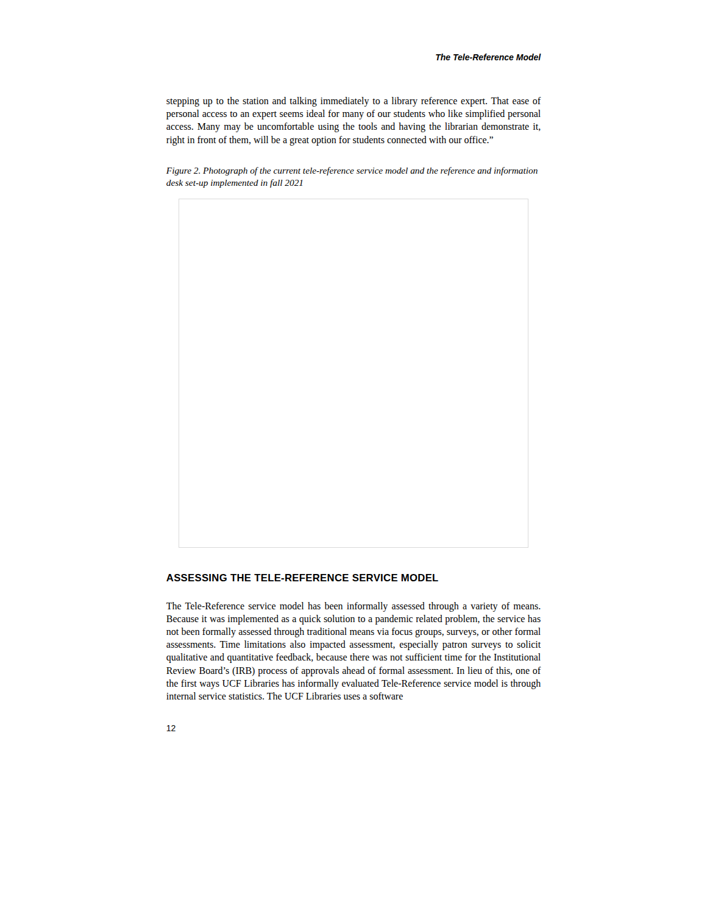The Tele-Reference Model
stepping up to the station and talking immediately to a library reference expert. That ease of personal access to an expert seems ideal for many of our students who like simplified personal access. Many may be uncomfortable using the tools and having the librarian demonstrate it, right in front of them, will be a great option for students connected with our office.”
Figure 2. Photograph of the current tele-reference service model and the reference and information desk set-up implemented in fall 2021
ASSESSING THE TELE-REFERENCE SERVICE MODEL
The Tele-Reference service model has been informally assessed through a variety of means. Because it was implemented as a quick solution to a pandemic related problem, the service has not been formally assessed through traditional means via focus groups, surveys, or other formal assessments. Time limitations also impacted assessment, especially patron surveys to solicit qualitative and quantitative feedback, because there was not sufficient time for the Institutional Review Board’s (IRB) process of approvals ahead of formal assessment. In lieu of this, one of the first ways UCF Libraries has informally evaluated Tele-Reference service model is through internal service statistics. The UCF Libraries uses a software
12